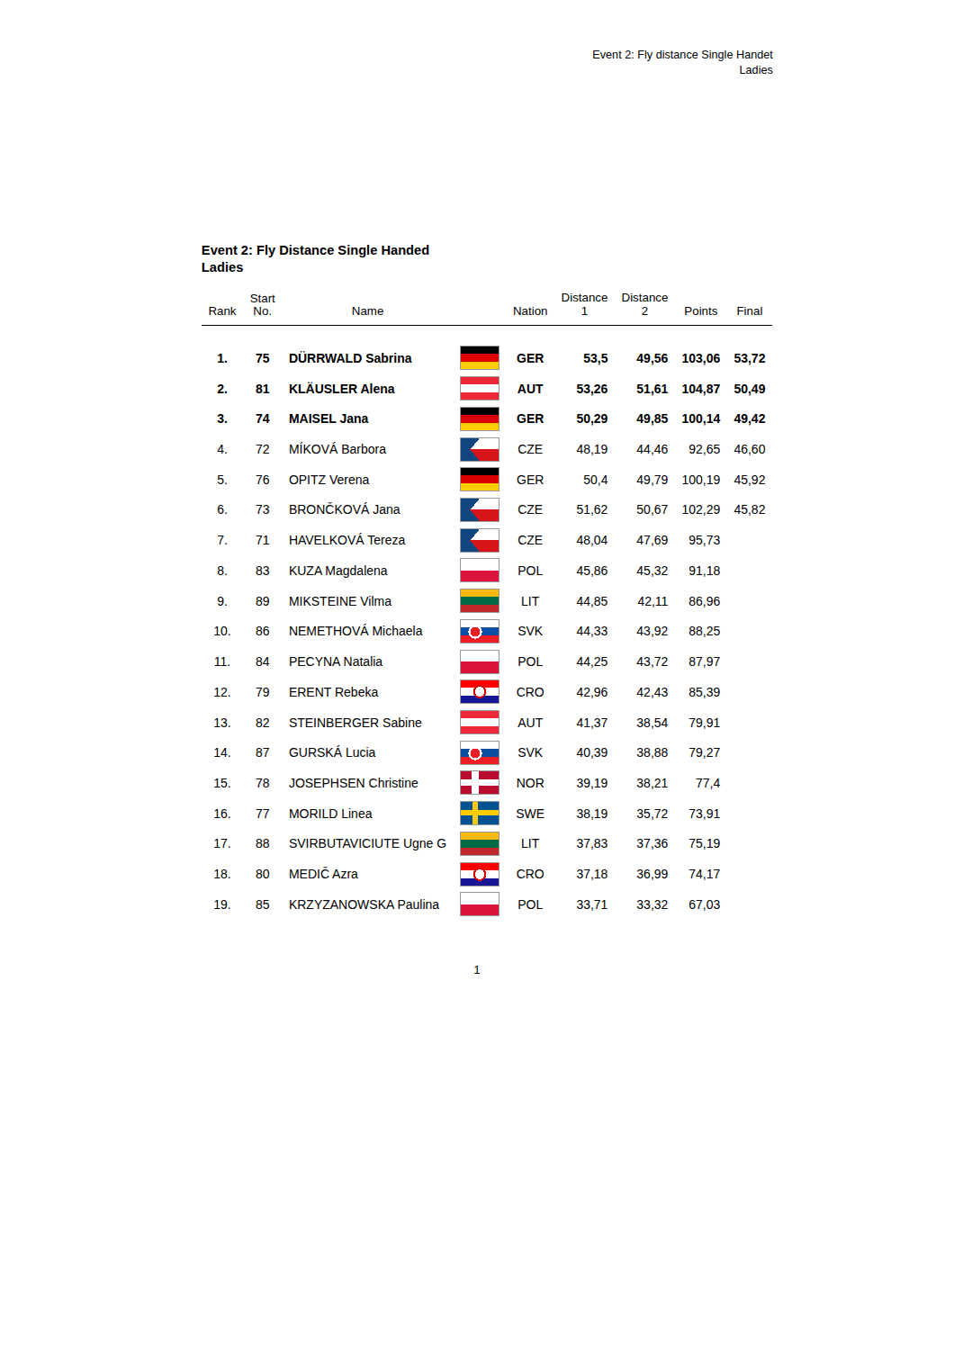Event 2: Fly distance Single Handet
Ladies
Event 2: Fly Distance Single HandedLadies
| Rank | Start No. | Name | | Nation | Distance 1 | Distance 2 | Points | Final |
| --- | --- | --- | --- | --- | --- | --- | --- | --- |
| 1. | 75 | DÜRRWALD Sabrina | | GER | 53,5 | 49,56 | 103,06 | 53,72 |
| 2. | 81 | KLÄUSLER Alena | | AUT | 53,26 | 51,61 | 104,87 | 50,49 |
| 3. | 74 | MAISEL Jana | | GER | 50,29 | 49,85 | 100,14 | 49,42 |
| 4. | 72 | MÍKOVÁ Barbora | | CZE | 48,19 | 44,46 | 92,65 | 46,60 |
| 5. | 76 | OPITZ Verena | | GER | 50,4 | 49,79 | 100,19 | 45,92 |
| 6. | 73 | BRONČKOVÁ Jana | | CZE | 51,62 | 50,67 | 102,29 | 45,82 |
| 7. | 71 | HAVELKOVÁ Tereza | | CZE | 48,04 | 47,69 | 95,73 | |
| 8. | 83 | KUZA Magdalena | | POL | 45,86 | 45,32 | 91,18 | |
| 9. | 89 | MIKSTEINE Vilma | | LIT | 44,85 | 42,11 | 86,96 | |
| 10. | 86 | NEMETHOVÁ Michaela | | SVK | 44,33 | 43,92 | 88,25 | |
| 11. | 84 | PECYNA Natalia | | POL | 44,25 | 43,72 | 87,97 | |
| 12. | 79 | ERENT Rebeka | | CRO | 42,96 | 42,43 | 85,39 | |
| 13. | 82 | STEINBERGER Sabine | | AUT | 41,37 | 38,54 | 79,91 | |
| 14. | 87 | GURSKÁ Lucia | | SVK | 40,39 | 38,88 | 79,27 | |
| 15. | 78 | JOSEPHSEN Christine | | NOR | 39,19 | 38,21 | 77,4 | |
| 16. | 77 | MORILD Linea | | SWE | 38,19 | 35,72 | 73,91 | |
| 17. | 88 | SVIRBUTAVICIUTE Ugne G | | LIT | 37,83 | 37,36 | 75,19 | |
| 18. | 80 | MEDIČ Azra | | CRO | 37,18 | 36,99 | 74,17 | |
| 19. | 85 | KRZYZANOWSKA Paulina | | POL | 33,71 | 33,32 | 67,03 | |
1